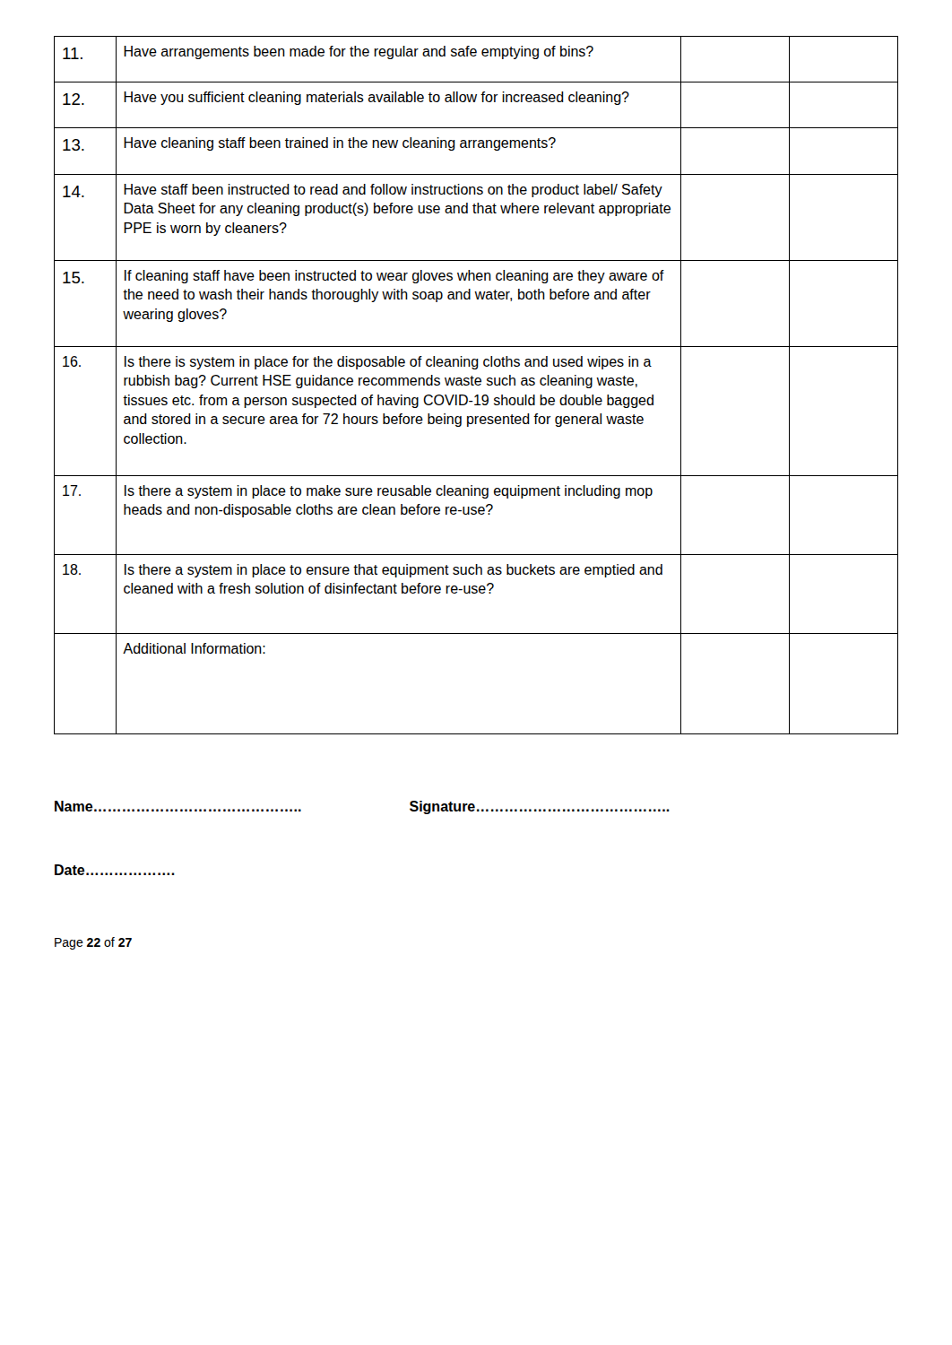| 11. | Have arrangements been made for the regular and safe emptying of bins? | | |
| 12. | Have you sufficient cleaning materials available to allow for increased cleaning? | | |
| 13. | Have cleaning staff been trained in the new cleaning arrangements? | | |
| 14. | Have staff been instructed to read and follow instructions on the product label/ Safety Data Sheet for any cleaning product(s) before use and that where relevant appropriate PPE is worn by cleaners? | | |
| 15. | If cleaning staff have been instructed to wear gloves when cleaning are they aware of the need to wash their hands thoroughly with soap and water, both before and after wearing gloves? | | |
| 16. | Is there is system in place for the disposable of cleaning cloths and used wipes in a rubbish bag? Current HSE guidance recommends waste such as cleaning waste, tissues etc. from a person suspected of having COVID-19 should be double bagged and stored in a secure area for 72 hours before being presented for general waste collection. | | |
| 17. | Is there a system in place to make sure reusable cleaning equipment including mop heads and non-disposable cloths are clean before re-use? | | |
| 18. | Is there a system in place to ensure that equipment such as buckets are emptied and cleaned with a fresh solution of disinfectant before re-use? | | |
| | Additional Information: | | |
Name…………………………………….. Signature…………………………………..
Date……………….
Page 22 of 27